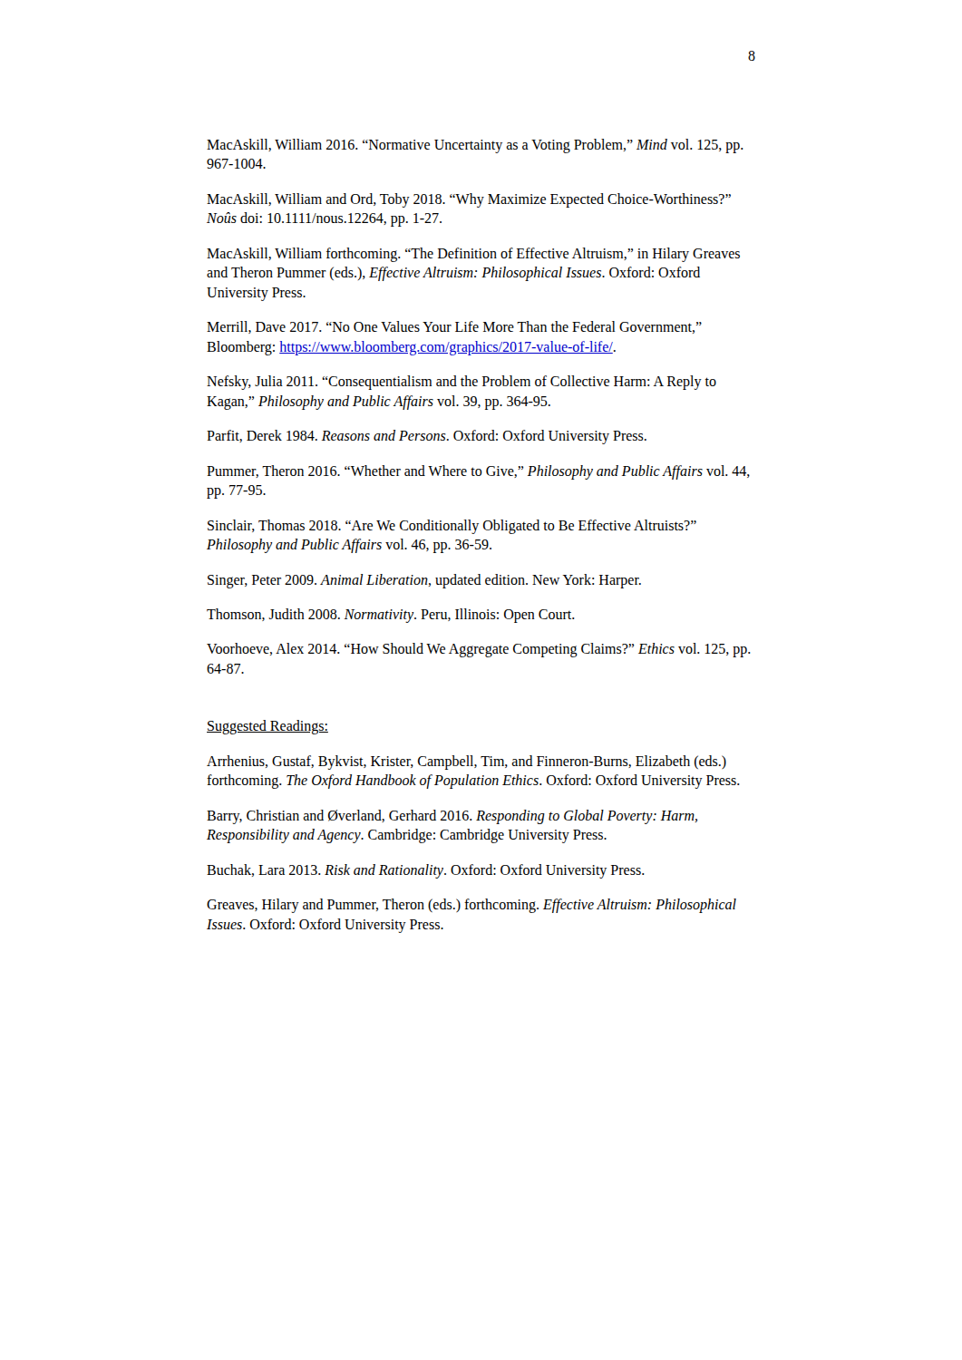8
MacAskill, William 2016. “Normative Uncertainty as a Voting Problem,” Mind vol. 125, pp. 967-1004.
MacAskill, William and Ord, Toby 2018. “Why Maximize Expected Choice-Worthiness?” Noûs doi: 10.1111/nous.12264, pp. 1-27.
MacAskill, William forthcoming. “The Definition of Effective Altruism,” in Hilary Greaves and Theron Pummer (eds.), Effective Altruism: Philosophical Issues. Oxford: Oxford University Press.
Merrill, Dave 2017. “No One Values Your Life More Than the Federal Government,” Bloomberg: https://www.bloomberg.com/graphics/2017-value-of-life/.
Nefsky, Julia 2011. “Consequentialism and the Problem of Collective Harm: A Reply to Kagan,” Philosophy and Public Affairs vol. 39, pp. 364-95.
Parfit, Derek 1984. Reasons and Persons. Oxford: Oxford University Press.
Pummer, Theron 2016. “Whether and Where to Give,” Philosophy and Public Affairs vol. 44, pp. 77-95.
Sinclair, Thomas 2018. “Are We Conditionally Obligated to Be Effective Altruists?” Philosophy and Public Affairs vol. 46, pp. 36-59.
Singer, Peter 2009. Animal Liberation, updated edition. New York: Harper.
Thomson, Judith 2008. Normativity. Peru, Illinois: Open Court.
Voorhoeve, Alex 2014. “How Should We Aggregate Competing Claims?” Ethics vol. 125, pp. 64-87.
Suggested Readings:
Arrhenius, Gustaf, Bykvist, Krister, Campbell, Tim, and Finneron-Burns, Elizabeth (eds.) forthcoming. The Oxford Handbook of Population Ethics. Oxford: Oxford University Press.
Barry, Christian and Øverland, Gerhard 2016. Responding to Global Poverty: Harm, Responsibility and Agency. Cambridge: Cambridge University Press.
Buchak, Lara 2013. Risk and Rationality. Oxford: Oxford University Press.
Greaves, Hilary and Pummer, Theron (eds.) forthcoming. Effective Altruism: Philosophical Issues. Oxford: Oxford University Press.